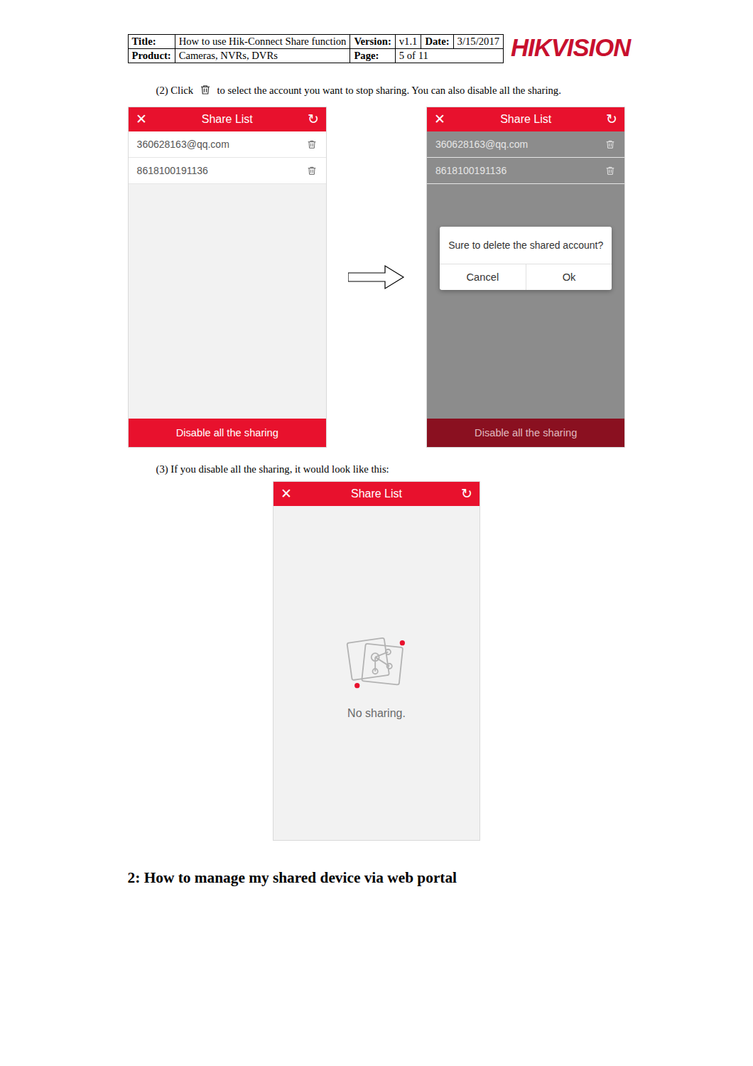| Title: | How to use Hik-Connect Share function | Version: | v1.1 | Date: | 3/15/2017 |
| Product: | Cameras, NVRs, DVRs | Page: | 5 of 11 |
HIK VISION
(2) Click to select the account you want to stop sharing. You can also disable all the sharing.
✕ Share List ↻
360628163@qq.com
8618100191136
Disable all the sharing
✕ Share List ↻
360628163@qq.com
8618100191136
Sure to delete the shared account?
Cancel
Ok
Disable all the sharing
(3) If you disable all the sharing, it would look like this:
✕ Share List ↻
No sharing.
2: How to manage my shared device via web portal